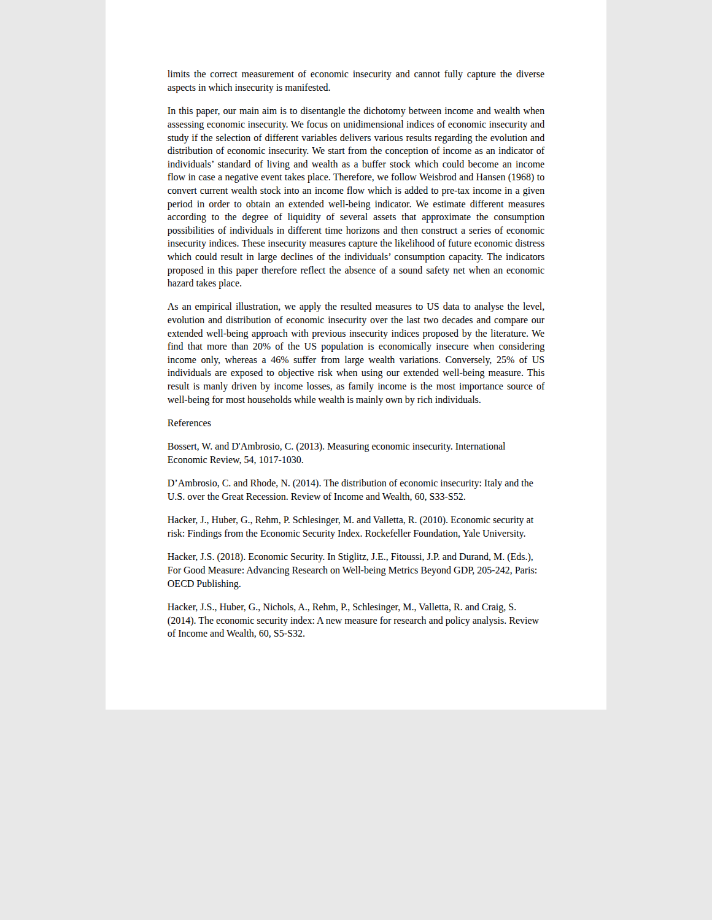limits the correct measurement of economic insecurity and cannot fully capture the diverse aspects in which insecurity is manifested.
In this paper, our main aim is to disentangle the dichotomy between income and wealth when assessing economic insecurity. We focus on unidimensional indices of economic insecurity and study if the selection of different variables delivers various results regarding the evolution and distribution of economic insecurity. We start from the conception of income as an indicator of individuals’ standard of living and wealth as a buffer stock which could become an income flow in case a negative event takes place. Therefore, we follow Weisbrod and Hansen (1968) to convert current wealth stock into an income flow which is added to pre-tax income in a given period in order to obtain an extended well-being indicator. We estimate different measures according to the degree of liquidity of several assets that approximate the consumption possibilities of individuals in different time horizons and then construct a series of economic insecurity indices. These insecurity measures capture the likelihood of future economic distress which could result in large declines of the individuals’ consumption capacity. The indicators proposed in this paper therefore reflect the absence of a sound safety net when an economic hazard takes place.
As an empirical illustration, we apply the resulted measures to US data to analyse the level, evolution and distribution of economic insecurity over the last two decades and compare our extended well-being approach with previous insecurity indices proposed by the literature. We find that more than 20% of the US population is economically insecure when considering income only, whereas a 46% suffer from large wealth variations. Conversely, 25% of US individuals are exposed to objective risk when using our extended well-being measure. This result is manly driven by income losses, as family income is the most importance source of well-being for most households while wealth is mainly own by rich individuals.
References
Bossert, W. and D'Ambrosio, C. (2013). Measuring economic insecurity. International Economic Review, 54, 1017-1030.
D’Ambrosio, C. and Rhode, N. (2014). The distribution of economic insecurity: Italy and the U.S. over the Great Recession. Review of Income and Wealth, 60, S33-S52.
Hacker, J., Huber, G., Rehm, P. Schlesinger, M. and Valletta, R. (2010). Economic security at risk: Findings from the Economic Security Index. Rockefeller Foundation, Yale University.
Hacker, J.S. (2018). Economic Security. In Stiglitz, J.E., Fitoussi, J.P. and Durand, M. (Eds.), For Good Measure: Advancing Research on Well-being Metrics Beyond GDP, 205-242, Paris: OECD Publishing.
Hacker, J.S., Huber, G., Nichols, A., Rehm, P., Schlesinger, M., Valletta, R. and Craig, S. (2014). The economic security index: A new measure for research and policy analysis. Review of Income and Wealth, 60, S5-S32.